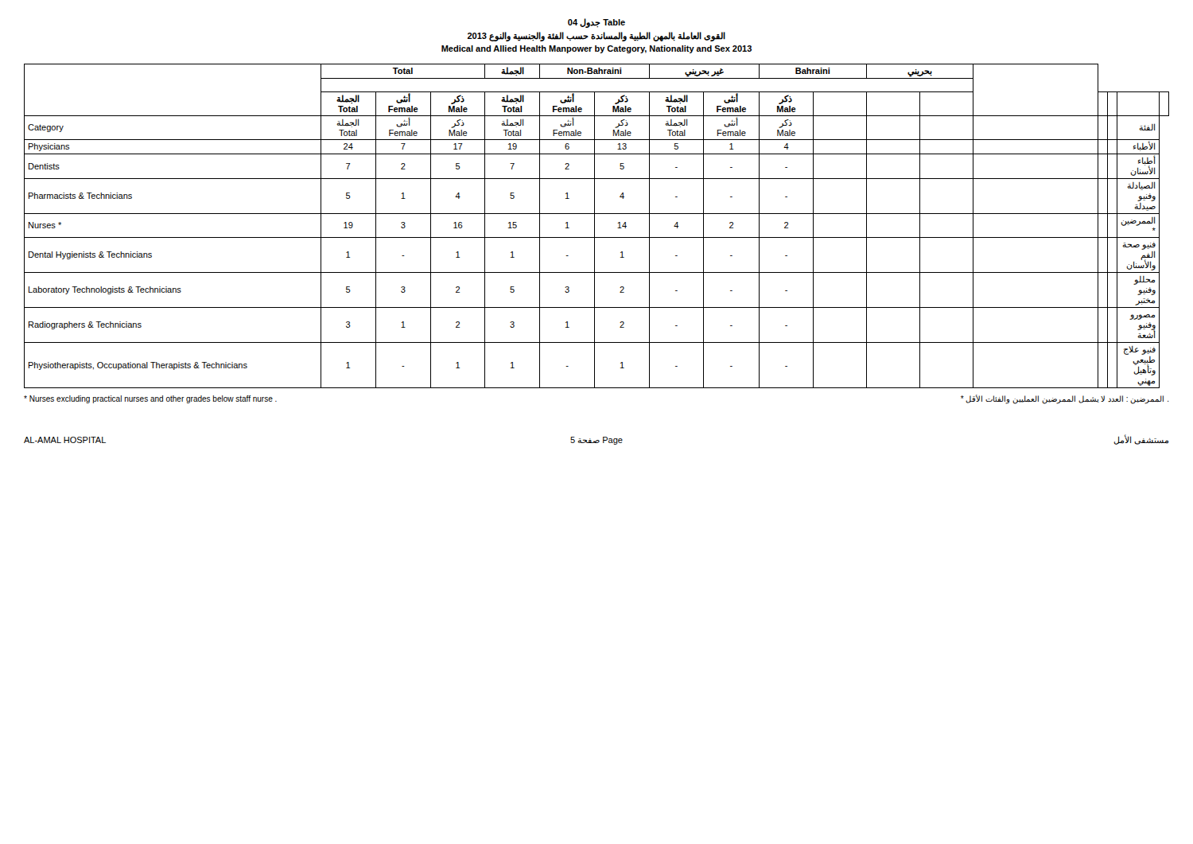جدول 04 Table
القوى العاملة بالمهن الطبية والمساندة حسب الفئة والجنسية والنوع 2013
Medical and Allied Health Manpower by Category, Nationality and Sex 2013
| | Total | الجملة | Non-Bahraini | غير بحريني | Bahraini | بحريني | |
| --- | --- | --- | --- | --- | --- | --- | --- |
| الجملة Total | أنثى Female | ذكر Male | الجملة Total | أنثى Female | ذكر Male | الجملة Total | أنثى Female | ذكر Male | | | | | | | |
| Category | الجملة Total | أنثى Female | ذكر Male | الجملة Total | أنثى Female | ذكر Male | الجملة Total | أنثى Female | ذكر Male | | | | | | | الفئة |
| Physicians | 24 | 7 | 17 | 19 | 6 | 13 | 5 | 1 | 4 | | | | | | | الأطباء |
| Dentists | 7 | 2 | 5 | 7 | 2 | 5 | - | - | - | | | | | | | أطباء الأسنان |
| Pharmacists & Technicians | 5 | 1 | 4 | 5 | 1 | 4 | - | - | - | | | | | | | الصيادلة وفنيو صيدلة |
| Nurses * | 19 | 3 | 16 | 15 | 1 | 14 | 4 | 2 | 2 | | | | | | | الممرضين * |
| Dental Hygienists & Technicians | 1 | - | 1 | 1 | - | 1 | - | - | - | | | | | | | فنيو صحة الفم والأسنان |
| Laboratory Technologists & Technicians | 5 | 3 | 2 | 5 | 3 | 2 | - | - | - | | | | | | | محللو وفنيو مختبر |
| Radiographers & Technicians | 3 | 1 | 2 | 3 | 1 | 2 | - | - | - | | | | | | | مصورو وفنيو أشعة |
| Physiotherapists, Occupational Therapists & Technicians | 1 | - | 1 | 1 | - | 1 | - | - | - | | | | | | | فنيو علاج طبيعي وتأهيل مهني |
* Nurses excluding practical nurses and other grades below staff nurse . * الممرضين : العدد لا يشمل الممرضين العمليين والفئات الأقل .
AL-AMAL HOSPITAL صفحة 5 Page مستشفى الأمل